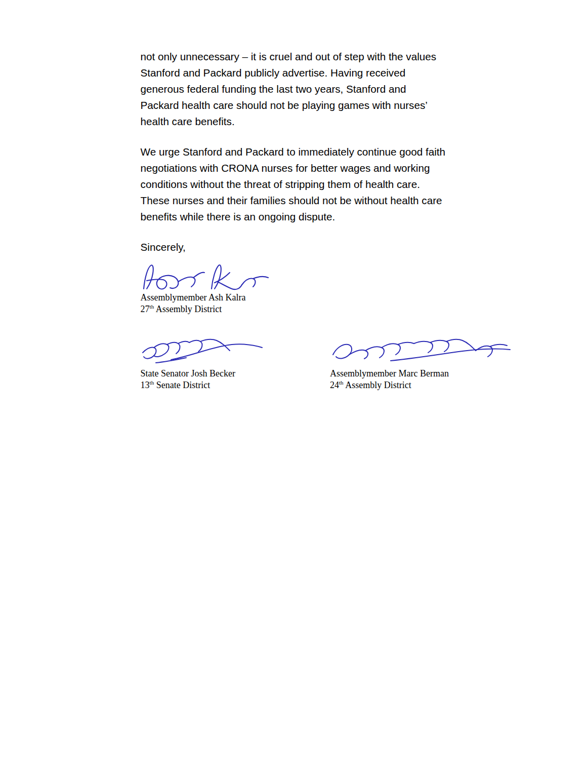not only unnecessary – it is cruel and out of step with the values Stanford and Packard publicly advertise. Having received generous federal funding the last two years, Stanford and Packard health care should not be playing games with nurses’ health care benefits.
We urge Stanford and Packard to immediately continue good faith negotiations with CRONA nurses for better wages and working conditions without the threat of stripping them of health care. These nurses and their families should not be without health care benefits while there is an ongoing dispute.
Sincerely,
Assemblymember Ash Kalra
27th Assembly District
State Senator Josh Becker
13th Senate District
Assemblymember Marc Berman
24th Assembly District